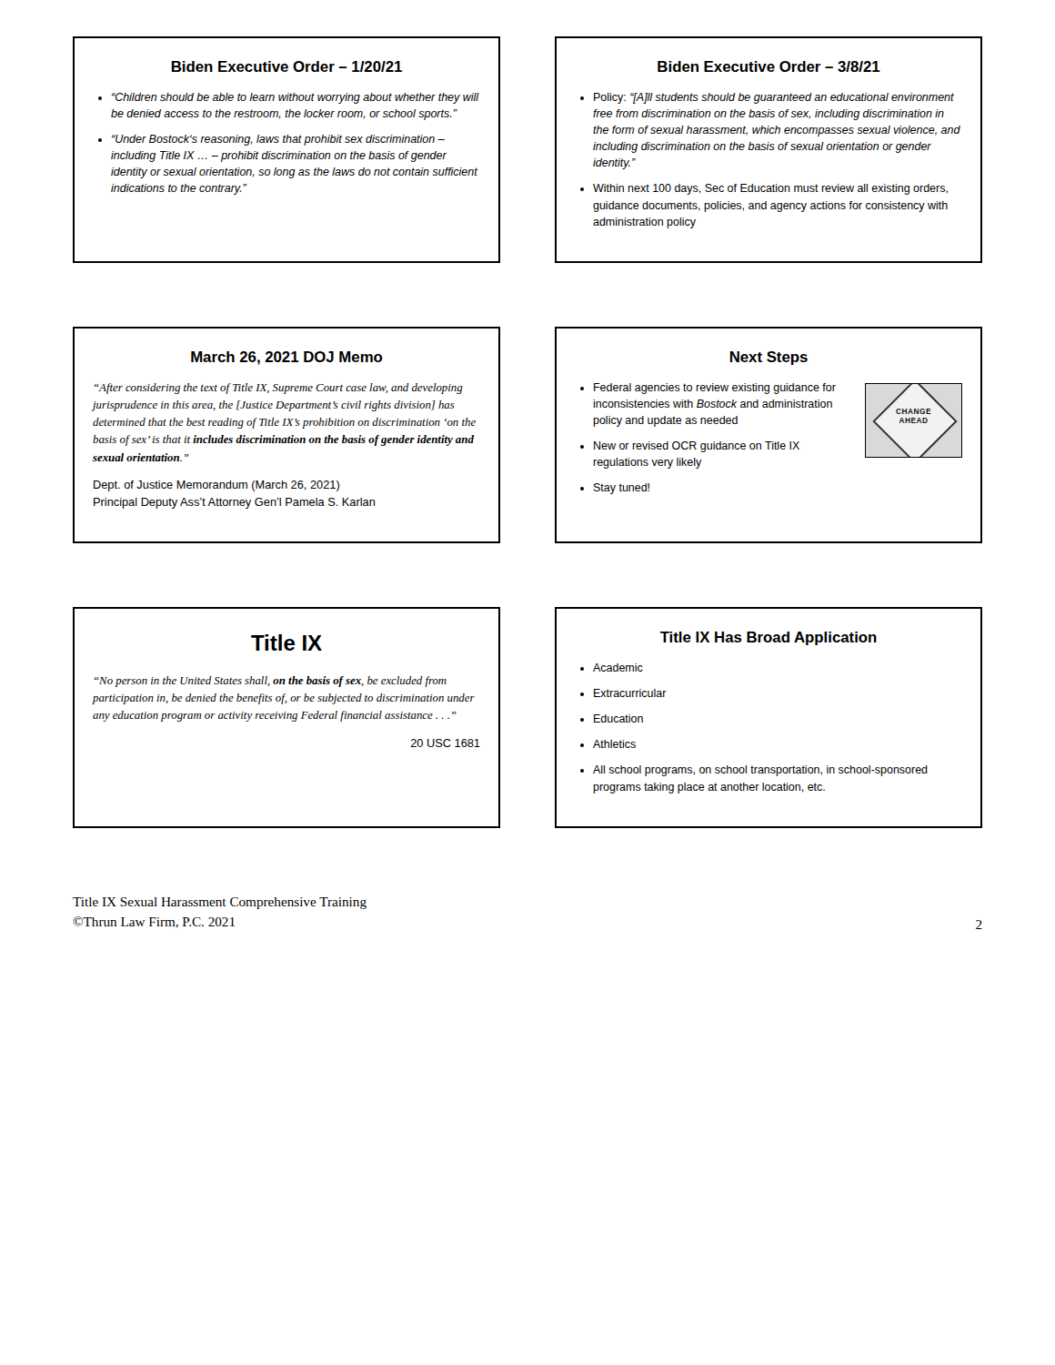Biden Executive Order – 1/20/21
“Children should be able to learn without worrying about whether they will be denied access to the restroom, the locker room, or school sports.”
“Under Bostock‘s reasoning, laws that prohibit sex discrimination – including Title IX … – prohibit discrimination on the basis of gender identity or sexual orientation, so long as the laws do not contain sufficient indications to the contrary.”
Biden Executive Order – 3/8/21
Policy: “[A]ll students should be guaranteed an educational environment free from discrimination on the basis of sex, including discrimination in the form of sexual harassment, which encompasses sexual violence, and including discrimination on the basis of sexual orientation or gender identity.”
Within next 100 days, Sec of Education must review all existing orders, guidance documents, policies, and agency actions for consistency with administration policy
March 26, 2021 DOJ Memo
“After considering the text of Title IX, Supreme Court case law, and developing jurisprudence in this area, the [Justice Department’s civil rights division] has determined that the best reading of Title IX’s prohibition on discrimination ‘on the basis of sex’ is that it includes discrimination on the basis of gender identity and sexual orientation.”
Dept. of Justice Memorandum (March 26, 2021)
Principal Deputy Ass’t Attorney Gen’l Pamela S. Karlan
Next Steps
Federal agencies to review existing guidance for inconsistencies with Bostock and administration policy and update as needed
New or revised OCR guidance on Title IX regulations very likely
Stay tuned!
CHANGE
AHEAD
Title IX
“No person in the United States shall, on the basis of sex, be excluded from participation in, be denied the benefits of, or be subjected to discrimination under any education program or activity receiving Federal financial assistance . . .”
20 USC 1681
Title IX Has Broad Application
Academic
Extracurricular
Education
Athletics
All school programs, on school transportation, in school-sponsored programs taking place at another location, etc.
Title IX Sexual Harassment Comprehensive Training
©Thrun Law Firm, P.C. 2021
2